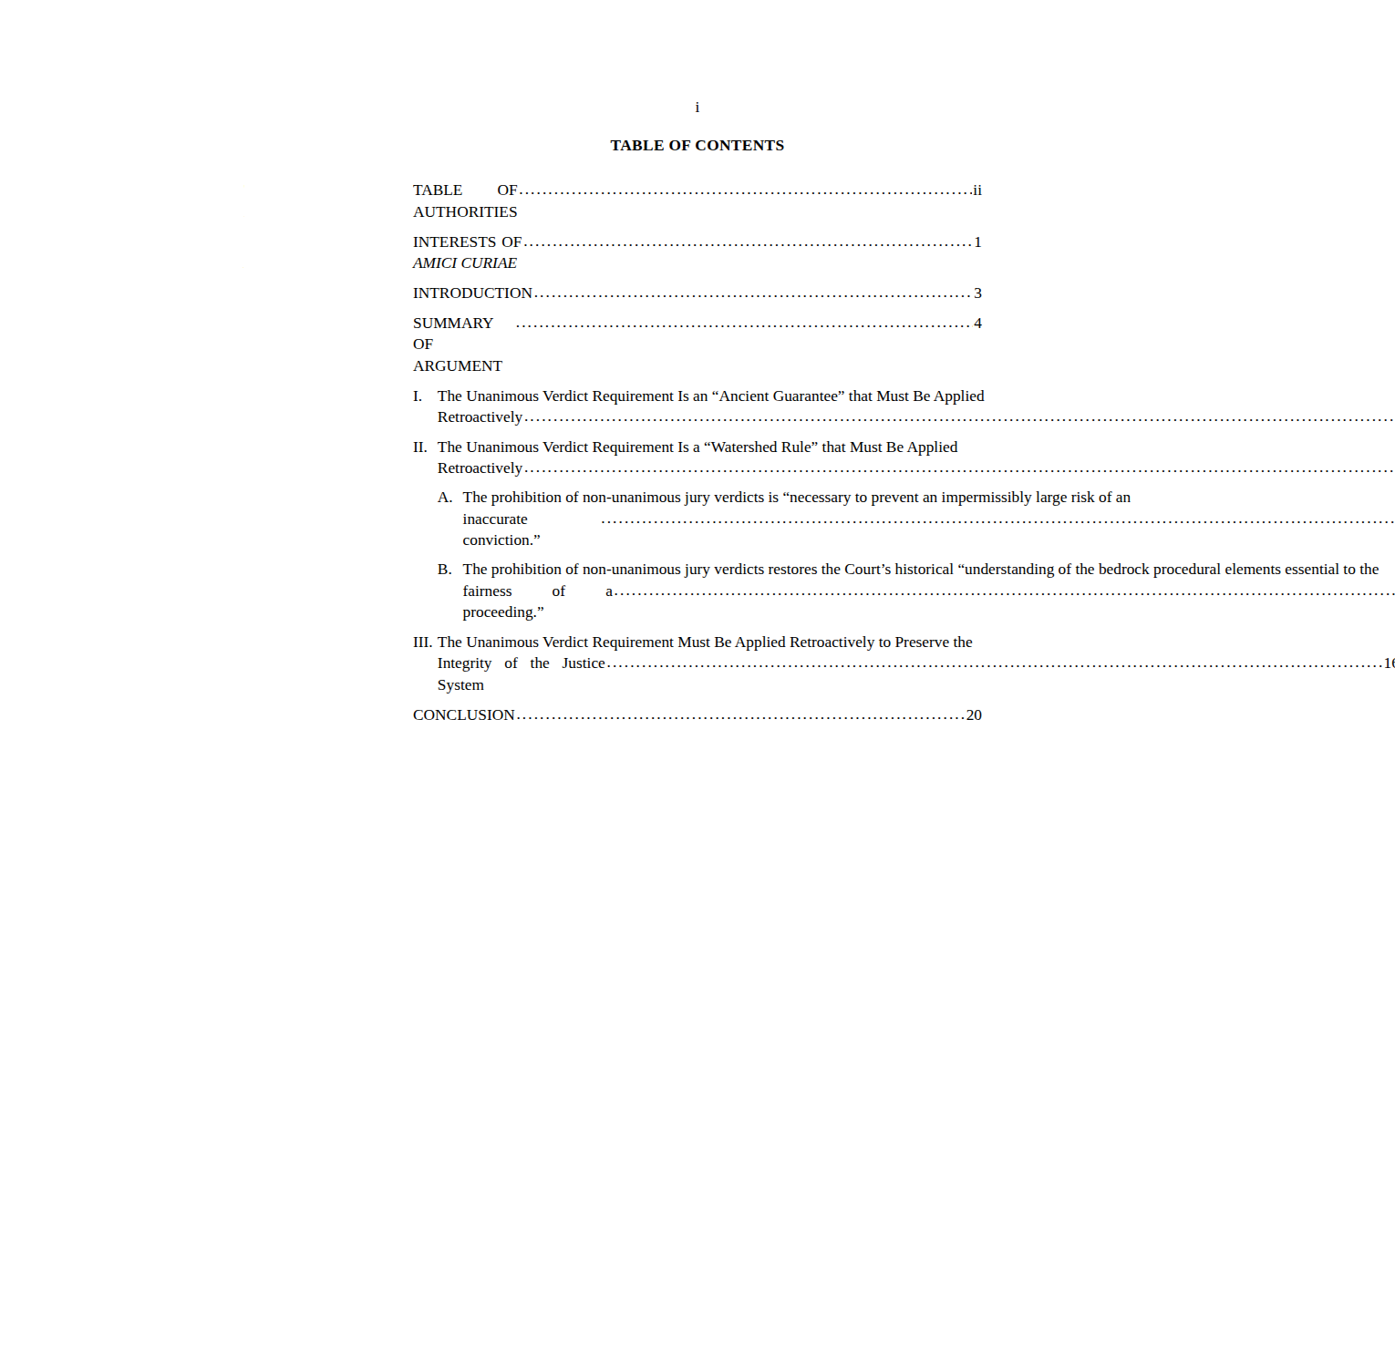i
TABLE OF CONTENTS
TABLE OF AUTHORITIES ii
INTERESTS OF AMICI CURIAE 1
INTRODUCTION 3
SUMMARY OF ARGUMENT 4
I.
The Unanimous Verdict Requirement Is an “Ancient Guarantee” that Must Be Applied
Retroactively 6
II.
The Unanimous Verdict Requirement Is a “Watershed Rule” that Must Be Applied
Retroactively 9
A.
The prohibition of non-unanimous jury verdicts is “necessary to prevent an impermissibly large risk of an
inaccurate conviction.” 10
B.
The prohibition of non-unanimous jury verdicts restores the Court’s historical “understanding of the bedrock procedural elements essential to the
fairness of a proceeding.” 14
III.
The Unanimous Verdict Requirement Must Be Applied Retroactively to Preserve the
Integrity of the Justice System 16
CONCLUSION 20